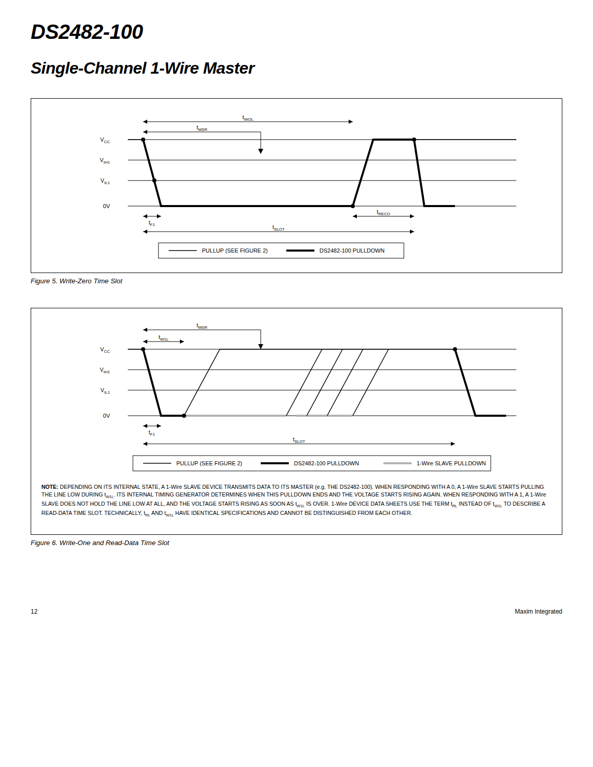DS2482-100
Single-Channel 1-Wire Master
VCC VIH1 VIL1 0V tWOL tMSR tF1 tRECO tSLOT PULLUP (SEE FIGURE 2) DS2482-100 PULLDOWN
Figure 5. Write-Zero Time Slot
VCC VIH1 VIL1 0V tMSR tW1L tF1 tSLOT PULLUP (SEE FIGURE 2) DS2482-100 PULLDOWN 1-Wire SLAVE PULLDOWN
NOTE: DEPENDING ON ITS INTERNAL STATE, A 1-Wire SLAVE DEVICE TRANSMITS DATA TO ITS MASTER (e.g. THE DS2482-100). WHEN RESPONDING WITH A 0, A 1-Wire SLAVE STARTS PULLING THE LINE LOW DURING tW1L. ITS INTERNAL TIMING GENERATOR DETERMINES WHEN THIS PULLDOWN ENDS AND THE VOLTAGE STARTS RISING AGAIN. WHEN RESPONDING WITH A 1, A 1-Wire SLAVE DOES NOT HOLD THE LINE LOW AT ALL, AND THE VOLTAGE STARTS RISING AS SOON AS tW1L IS OVER. 1-Wire DEVICE DATA SHEETS USE THE TERM tRL INSTEAD OF tW1L TO DESCRIBE A READ-DATA TIME SLOT. TECHNICALLY, tRL AND tW1L HAVE IDENTICAL SPECIFICATIONS AND CANNOT BE DISTINGUISHED FROM EACH OTHER.
Figure 6. Write-One and Read-Data Time Slot
12 Maxim Integrated